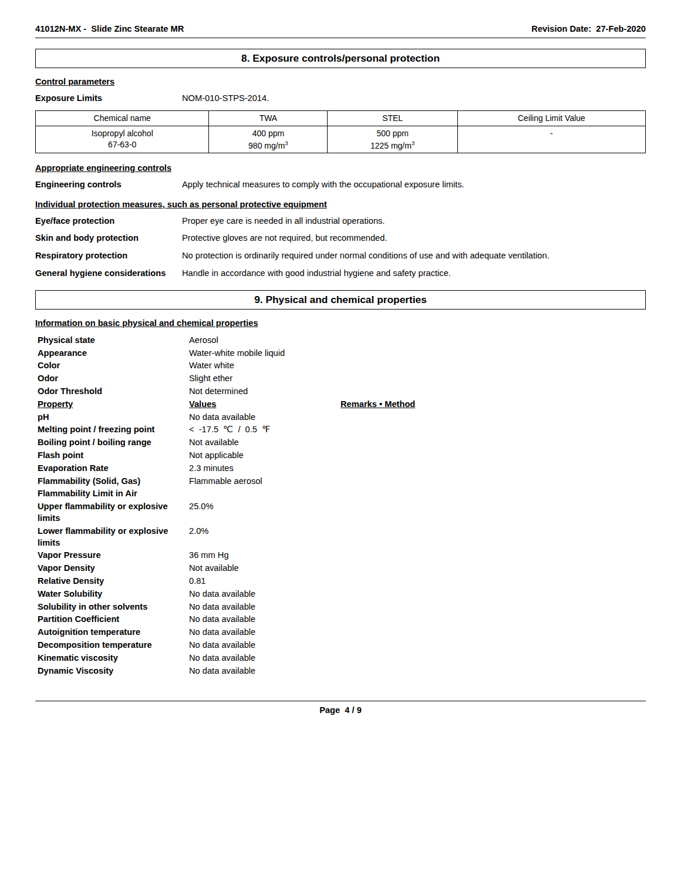41012N-MX - Slide Zinc Stearate MR Revision Date: 27-Feb-2020
8. Exposure controls/personal protection
Control parameters
Exposure Limits
NOM-010-STPS-2014.
| Chemical name | TWA | STEL | Ceiling Limit Value |
| --- | --- | --- | --- |
| Isopropyl alcohol 67-63-0 | 400 ppm 980 mg/m 3 | 500 ppm 1225 mg/m 3 | - |
Appropriate engineering controls
Engineering controls
Apply technical measures to comply with the occupational exposure limits.
Individual protection measures, such as personal protective equipment
Eye/face protection
Proper eye care is needed in all industrial operations.
Skin and body protection
Protective gloves are not required, but recommended.
Respiratory protection
No protection is ordinarily required under normal conditions of use and with adequate ventilation.
General hygiene considerations
Handle in accordance with good industrial hygiene and safety practice.
9. Physical and chemical properties
Information on basic physical and chemical properties
| Physical state | Aerosol |
| Appearance | Water-white mobile liquid |
| Color | Water white |
| Odor | Slight ether |
| Odor Threshold | Not determined |
| Property | Values | Remarks • Method |
| pH | No data available | |
| Melting point / freezing point | < -17.5 ℃ / 0.5 ℉ | |
| Boiling point / boiling range | Not available | |
| Flash point | Not applicable | |
| Evaporation Rate | 2.3 minutes | |
| Flammability (Solid, Gas) | Flammable aerosol | |
| Flammability Limit in Air | | |
| Upper flammability or explosive limits | 25.0% | |
| Lower flammability or explosive limits | 2.0% | |
| Vapor Pressure | 36 mm Hg | |
| Vapor Density | Not available | |
| Relative Density | 0.81 | |
| Water Solubility | No data available | |
| Solubility in other solvents | No data available | |
| Partition Coefficient | No data available | |
| Autoignition temperature | No data available | |
| Decomposition temperature | No data available | |
| Kinematic viscosity | No data available | |
| Dynamic Viscosity | No data available | |
Page 4 / 9